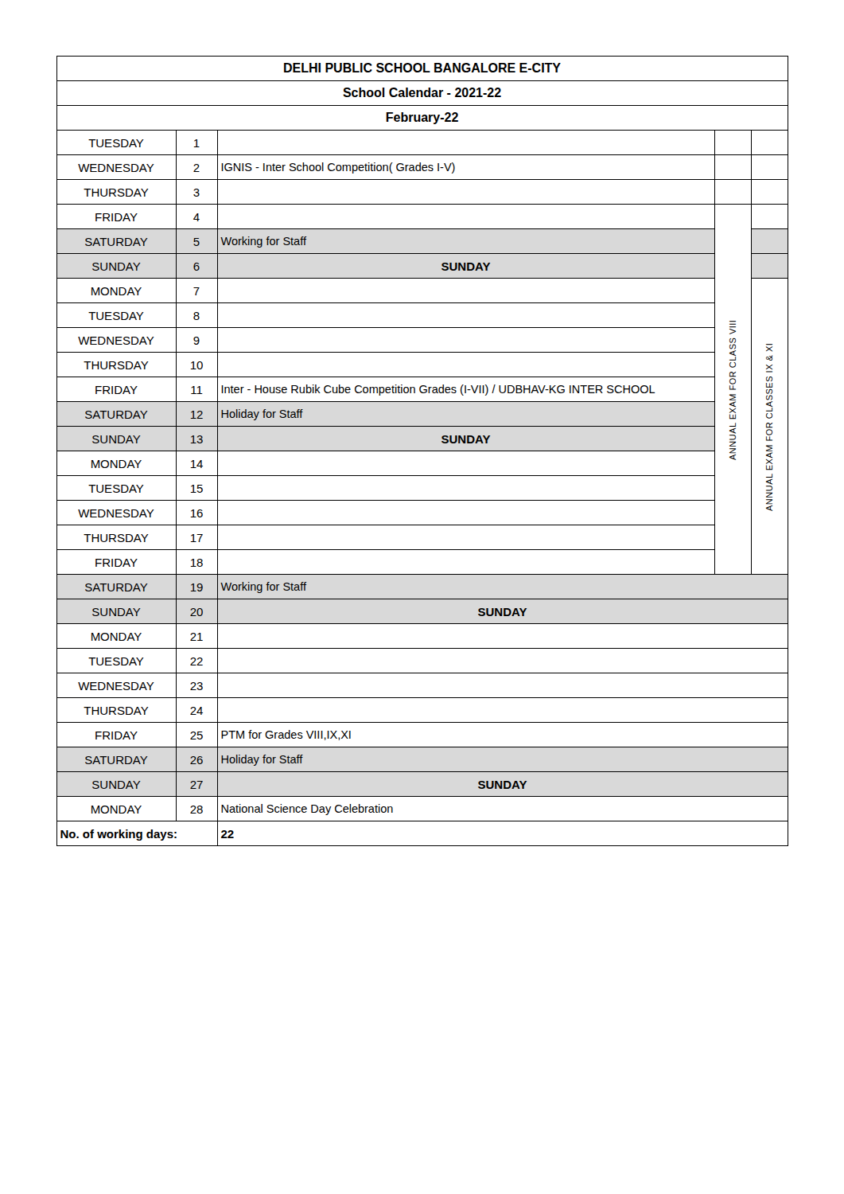| DELHI PUBLIC SCHOOL BANGALORE E-CITY |
| School Calendar - 2021-22 |
| February-22 |
| TUESDAY | 1 | | | |
| WEDNESDAY | 2 | IGNIS - Inter School Competition( Grades I-V) | | |
| THURSDAY | 3 | | | |
| FRIDAY | 4 | | ANNUAL EXAM FOR CLASS VIII | |
| SATURDAY | 5 | Working for Staff | |
| SUNDAY | 6 | SUNDAY | |
| MONDAY | 7 | | ANNUAL EXAM FOR CLASSES IX & XI |
| TUESDAY | 8 | |
| WEDNESDAY | 9 | |
| THURSDAY | 10 | |
| FRIDAY | 11 | Inter - House Rubik Cube Competition Grades (I-VII) / UDBHAV-KG INTER SCHOOL |
| SATURDAY | 12 | Holiday for Staff |
| SUNDAY | 13 | SUNDAY |
| MONDAY | 14 | |
| TUESDAY | 15 | |
| WEDNESDAY | 16 | |
| THURSDAY | 17 | |
| FRIDAY | 18 | |
| SATURDAY | 19 | Working for Staff |
| SUNDAY | 20 | SUNDAY |
| MONDAY | 21 | |
| TUESDAY | 22 | |
| WEDNESDAY | 23 | |
| THURSDAY | 24 | |
| FRIDAY | 25 | PTM for Grades VIII,IX,XI |
| SATURDAY | 26 | Holiday for Staff |
| SUNDAY | 27 | SUNDAY |
| MONDAY | 28 | National Science Day Celebration |
| No. of working days: | 22 |